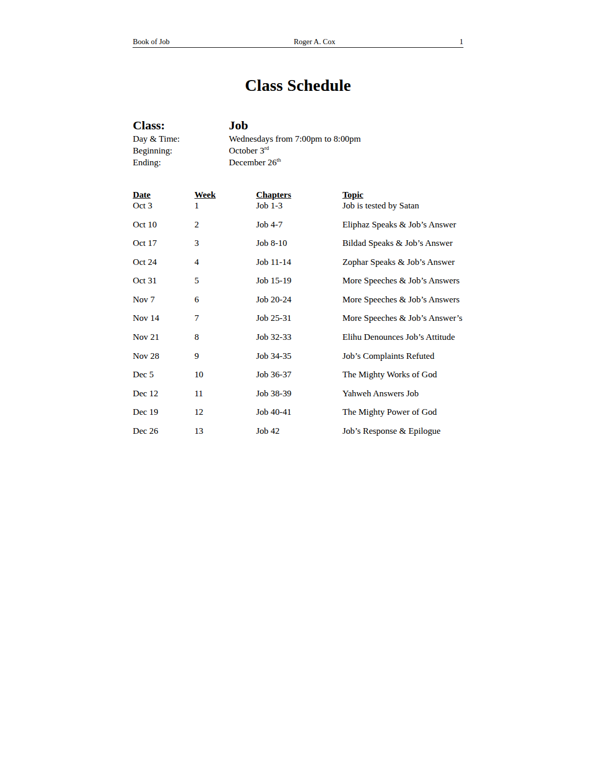Book of Job Roger A. Cox 1
Class Schedule
| Class: | Job |
| Day & Time: | Wednesdays from 7:00pm to 8:00pm |
| Beginning: | October 3 rd |
| Ending: | December 26 th |
| Date | Week | Chapters | Topic |
| --- | --- | --- | --- |
| Oct 3 | 1 | Job 1-3 | Job is tested by Satan |
| Oct 10 | 2 | Job 4-7 | Eliphaz Speaks & Job’s Answer |
| Oct 17 | 3 | Job 8-10 | Bildad Speaks & Job’s Answer |
| Oct 24 | 4 | Job 11-14 | Zophar Speaks & Job’s Answer |
| Oct 31 | 5 | Job 15-19 | More Speeches & Job’s Answers |
| Nov 7 | 6 | Job 20-24 | More Speeches & Job’s Answers |
| Nov 14 | 7 | Job 25-31 | More Speeches & Job’s Answer’s |
| Nov 21 | 8 | Job 32-33 | Elihu Denounces Job’s Attitude |
| Nov 28 | 9 | Job 34-35 | Job’s Complaints Refuted |
| Dec 5 | 10 | Job 36-37 | The Mighty Works of God |
| Dec 12 | 11 | Job 38-39 | Yahweh Answers Job |
| Dec 19 | 12 | Job 40-41 | The Mighty Power of God |
| Dec 26 | 13 | Job 42 | Job’s Response & Epilogue |